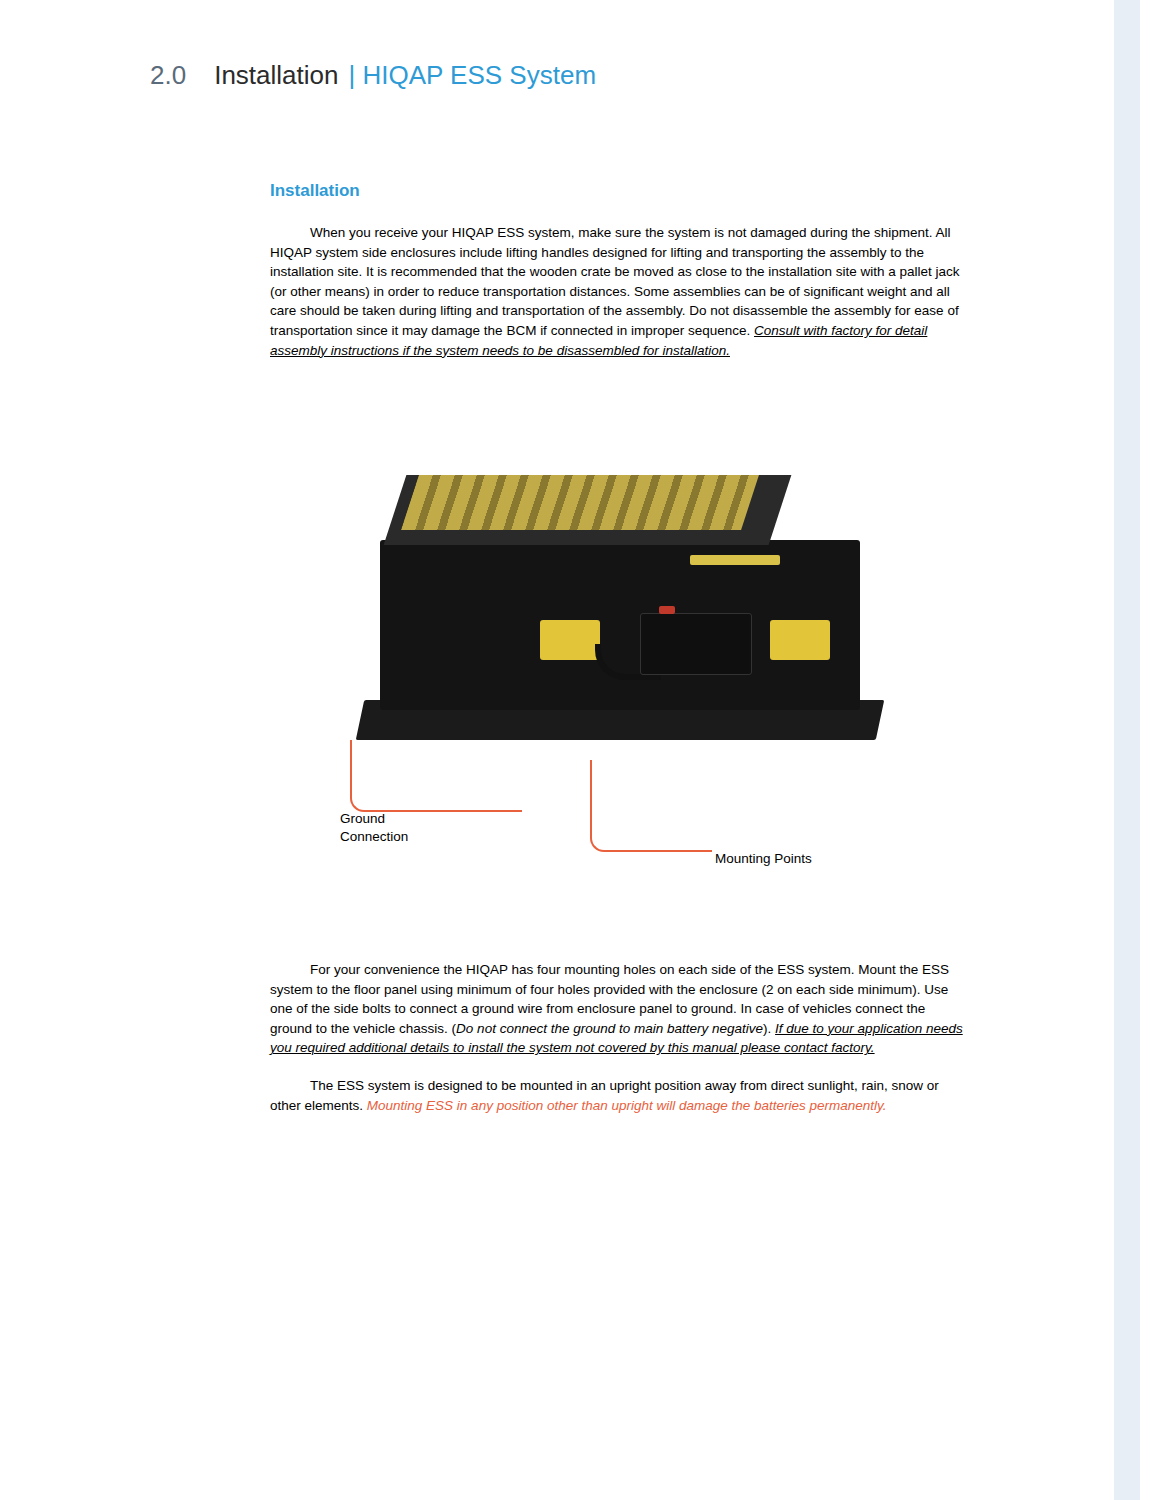2.0 Installation| HIQAP ESS System
Installation
When you receive your HIQAP ESS system, make sure the system is not damaged during the shipment. All HIQAP system side enclosures include lifting handles designed for lifting and transporting the assembly to the installation site. It is recommended that the wooden crate be moved as close to the installation site with a pallet jack (or other means) in order to reduce transportation distances. Some assemblies can be of significant weight and all care should be taken during lifting and transportation of the assembly. Do not disassemble the assembly for ease of transportation since it may damage the BCM if connected in improper sequence. Consult with factory for detail assembly instructions if the system needs to be disassembled for installation.
Ground
Connection
Mounting Points
For your convenience the HIQAP has four mounting holes on each side of the ESS system. Mount the ESS system to the floor panel using minimum of four holes provided with the enclosure (2 on each side minimum). Use one of the side bolts to connect a ground wire from enclosure panel to ground. In case of vehicles connect the ground to the vehicle chassis. (Do not connect the ground to main battery negative). If due to your application needs you required additional details to install the system not covered by this manual please contact factory.
The ESS system is designed to be mounted in an upright position away from direct sunlight, rain, snow or other elements. Mounting ESS in any position other than upright will damage the batteries permanently.